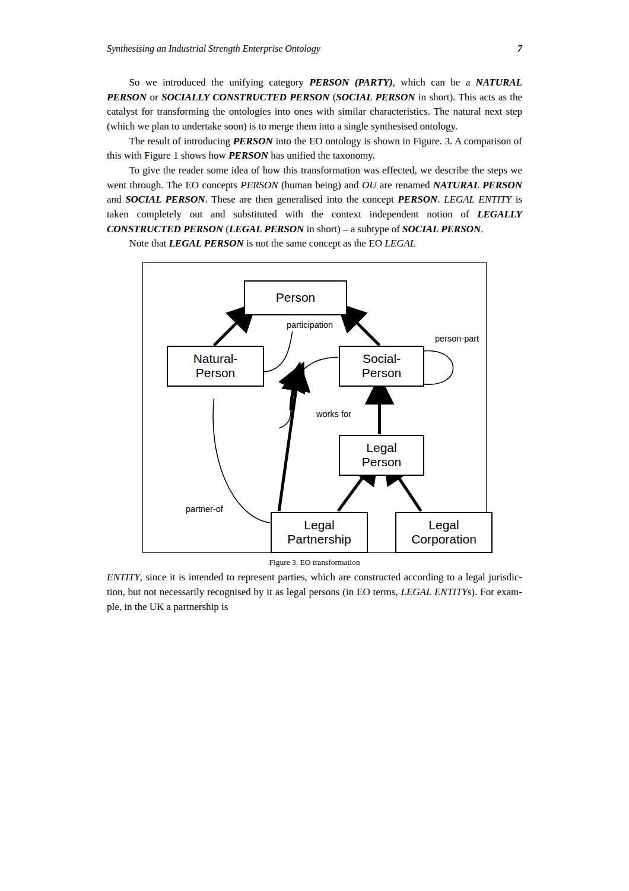Synthesising an Industrial Strength Enterprise Ontology 7
So we introduced the unifying category PERSON (PARTY), which can be a NATURAL PERSON or SOCIALLY CONSTRUCTED PERSON (SOCIAL PERSON in short). This acts as the catalyst for transforming the ontologies into ones with similar characteristics. The natural next step (which we plan to undertake soon) is to merge them into a single synthesised ontology.
The result of introducing PERSON into the EO ontology is shown in Figure. 3. A comparison of this with Figure 1 shows how PERSON has unified the taxonomy.
To give the reader some idea of how this transformation was effected, we describe the steps we went through. The EO concepts PERSON (human being) and OU are renamed NATURAL PERSON and SOCIAL PERSON. These are then generalised into the concept PERSON. LEGAL ENTITY is taken completely out and substituted with the context independent notion of LEGALLY CONSTRUCTED PERSON (LEGAL PERSON in short) – a subtype of SOCIAL PERSON.
Note that LEGAL PERSON is not the same concept as the EO LEGAL
Person
Natural-
Person
Social-
Person
Legal
Person
Legal
Partnership
Legal
Corporation
participation
person-part
works for
partner-of
Figure 3. EO transformation
ENTITY, since it is intended to represent parties, which are constructed according to a legal jurisdiction, but not necessarily recognised by it as legal persons (in EO terms, LEGAL ENTITYs). For example, in the UK a partnership is